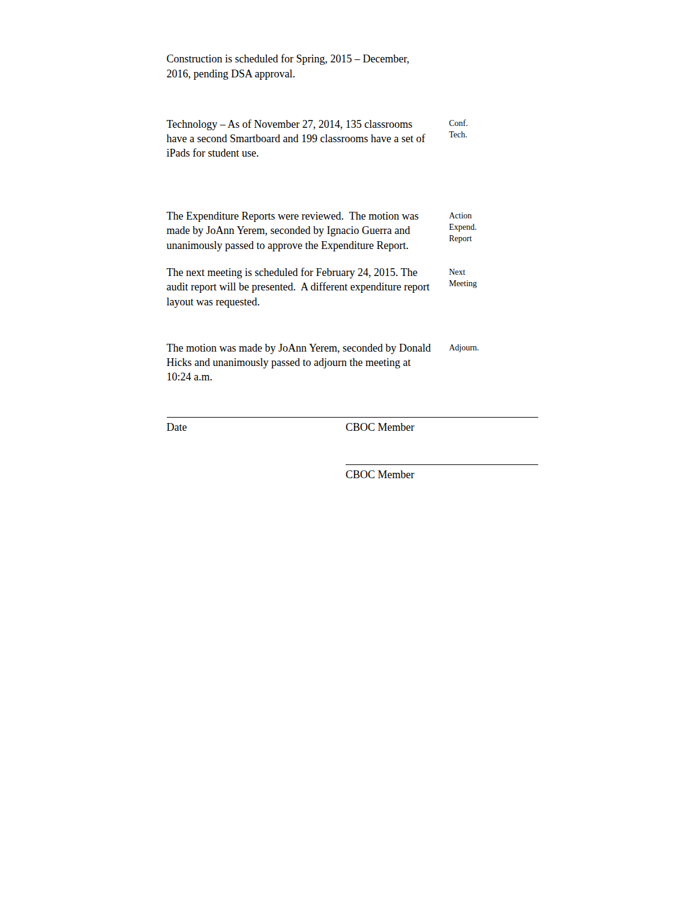Construction is scheduled for Spring, 2015 – December, 2016, pending DSA approval.
Technology – As of November 27, 2014, 135 classrooms have a second Smartboard and 199 classrooms have a set of iPads for student use.
Conf.
Tech.
The Expenditure Reports were reviewed. The motion was made by JoAnn Yerem, seconded by Ignacio Guerra and unanimously passed to approve the Expenditure Report.
Action
Expend.
Report
The next meeting is scheduled for February 24, 2015. The audit report will be presented. A different expenditure report layout was requested.
Next
Meeting
The motion was made by JoAnn Yerem, seconded by Donald Hicks and unanimously passed to adjourn the meeting at 10:24 a.m.
Adjourn.
Date
CBOC Member
CBOC Member